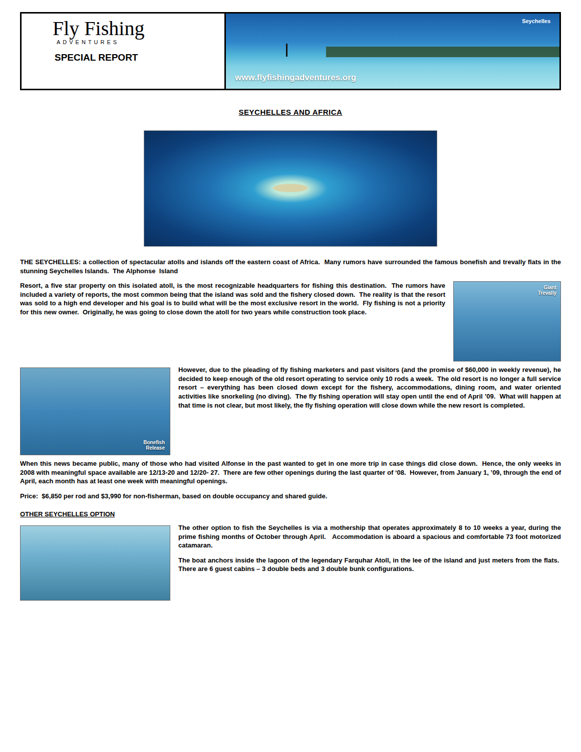Fly Fishing
ADVENTURES
SPECIAL REPORT
Seychelles
www.flyfishingadventures.org
SEYCHELLES AND AFRICA
THE SEYCHELLES: a collection of spectacular atolls and islands off the eastern coast of Africa. Many rumors have surrounded the famous bonefish and trevally flats in the stunning Seychelles Islands. The Alphonse Island
Giant
Trevally
Resort, a five star property on this isolated atoll, is the most recognizable headquarters for fishing this destination. The rumors have included a variety of reports, the most common being that the island was sold and the fishery closed down. The reality is that the resort was sold to a high end developer and his goal is to build what will be the most exclusive resort in the world. Fly fishing is not a priority for this new owner. Originally, he was going to close down the atoll for two years while construction took place.
Bonefish
Release
However, due to the pleading of fly fishing marketers and past visitors (and the promise of $60,000 in weekly revenue), he decided to keep enough of the old resort operating to service only 10 rods a week. The old resort is no longer a full service resort – everything has been closed down except for the fishery, accommodations, dining room, and water oriented activities like snorkeling (no diving). The fly fishing operation will stay open until the end of April ’09. What will happen at that time is not clear, but most likely, the fly fishing operation will close down while the new resort is completed.
When this news became public, many of those who had visited Alfonse in the past wanted to get in one more trip in case things did close down. Hence, the only weeks in 2008 with meaningful space available are 12/13-20 and 12/20- 27. There are few other openings during the last quarter of ‘08. However, from January 1, ’09, through the end of April, each month has at least one week with meaningful openings.
Price: $6,850 per rod and $3,990 for non-fisherman, based on double occupancy and shared guide.
OTHER SEYCHELLES OPTION
The other option to fish the Seychelles is via a mothership that operates approximately 8 to 10 weeks a year, during the prime fishing months of October through April. Accommodation is aboard a spacious and comfortable 73 foot motorized catamaran.
The boat anchors inside the lagoon of the legendary Farquhar Atoll, in the lee of the island and just meters from the flats. There are 6 guest cabins – 3 double beds and 3 double bunk configurations.